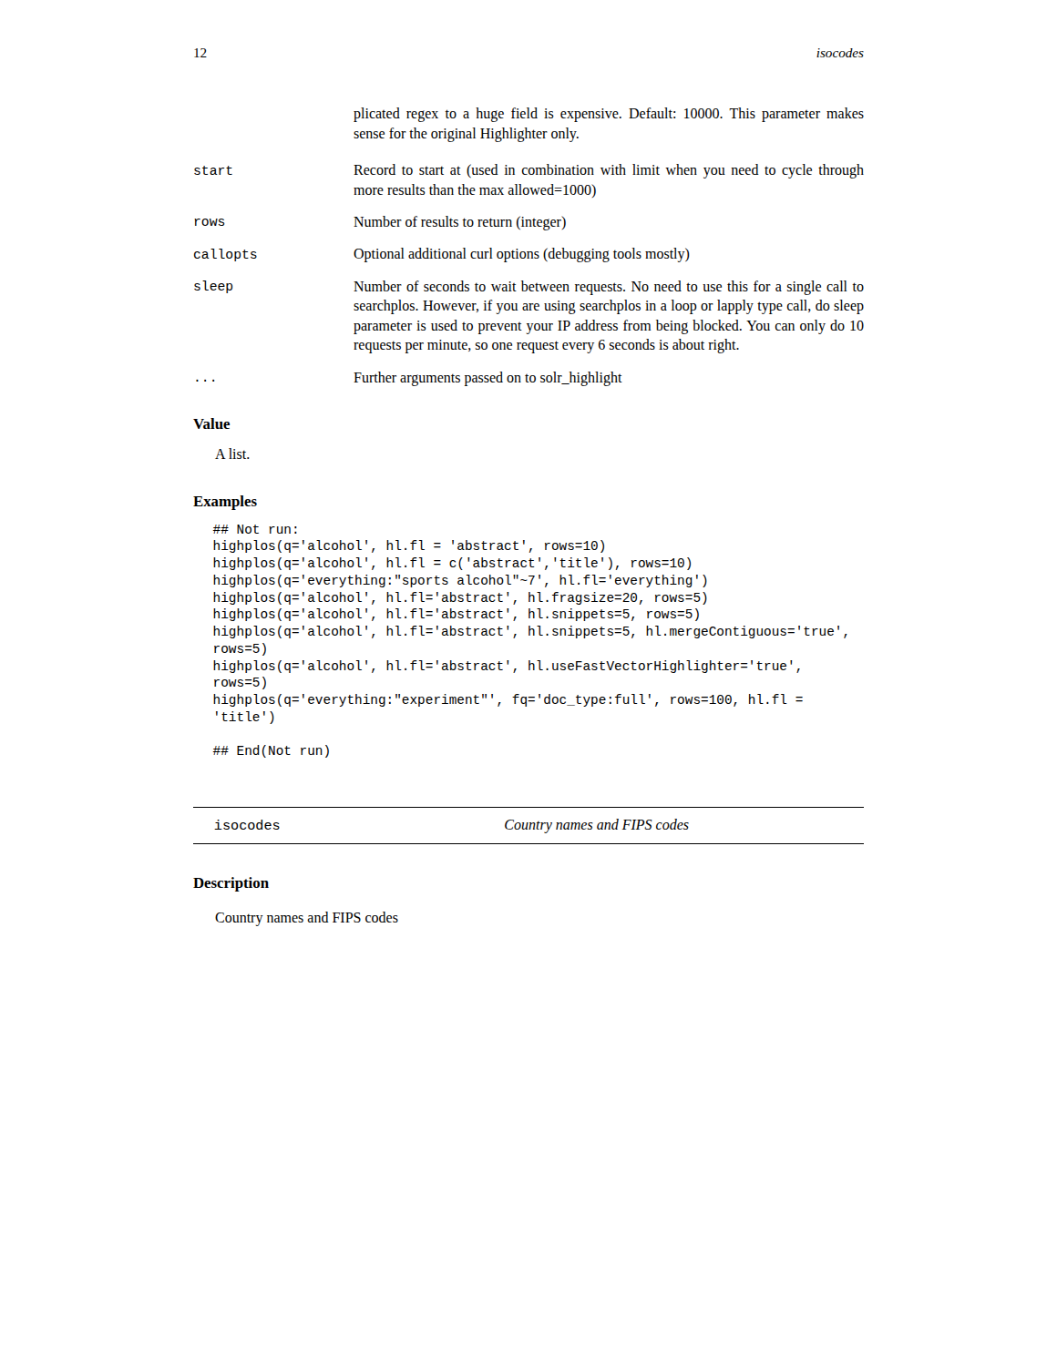12 isocodes
plicated regex to a huge field is expensive. Default: 10000. This parameter makes sense for the original Highlighter only.
start
Record to start at (used in combination with limit when you need to cycle through more results than the max allowed=1000)
rows
Number of results to return (integer)
callopts
Optional additional curl options (debugging tools mostly)
sleep
Number of seconds to wait between requests. No need to use this for a single call to searchplos. However, if you are using searchplos in a loop or lapply type call, do sleep parameter is used to prevent your IP address from being blocked. You can only do 10 requests per minute, so one request every 6 seconds is about right.
...
Further arguments passed on to solr_highlight
Value
A list.
Examples
## Not run:
highplos(q='alcohol', hl.fl = 'abstract', rows=10)
highplos(q='alcohol', hl.fl = c('abstract','title'), rows=10)
highplos(q='everything:"sports alcohol"~7', hl.fl='everything')
highplos(q='alcohol', hl.fl='abstract', hl.fragsize=20, rows=5)
highplos(q='alcohol', hl.fl='abstract', hl.snippets=5, rows=5)
highplos(q='alcohol', hl.fl='abstract', hl.snippets=5, hl.mergeContiguous='true', rows=5)
highplos(q='alcohol', hl.fl='abstract', hl.useFastVectorHighlighter='true', rows=5)
highplos(q='everything:"experiment"', fq='doc_type:full', rows=100, hl.fl = 'title')

## End(Not run)
isocodes Country names and FIPS codes
Description
Country names and FIPS codes